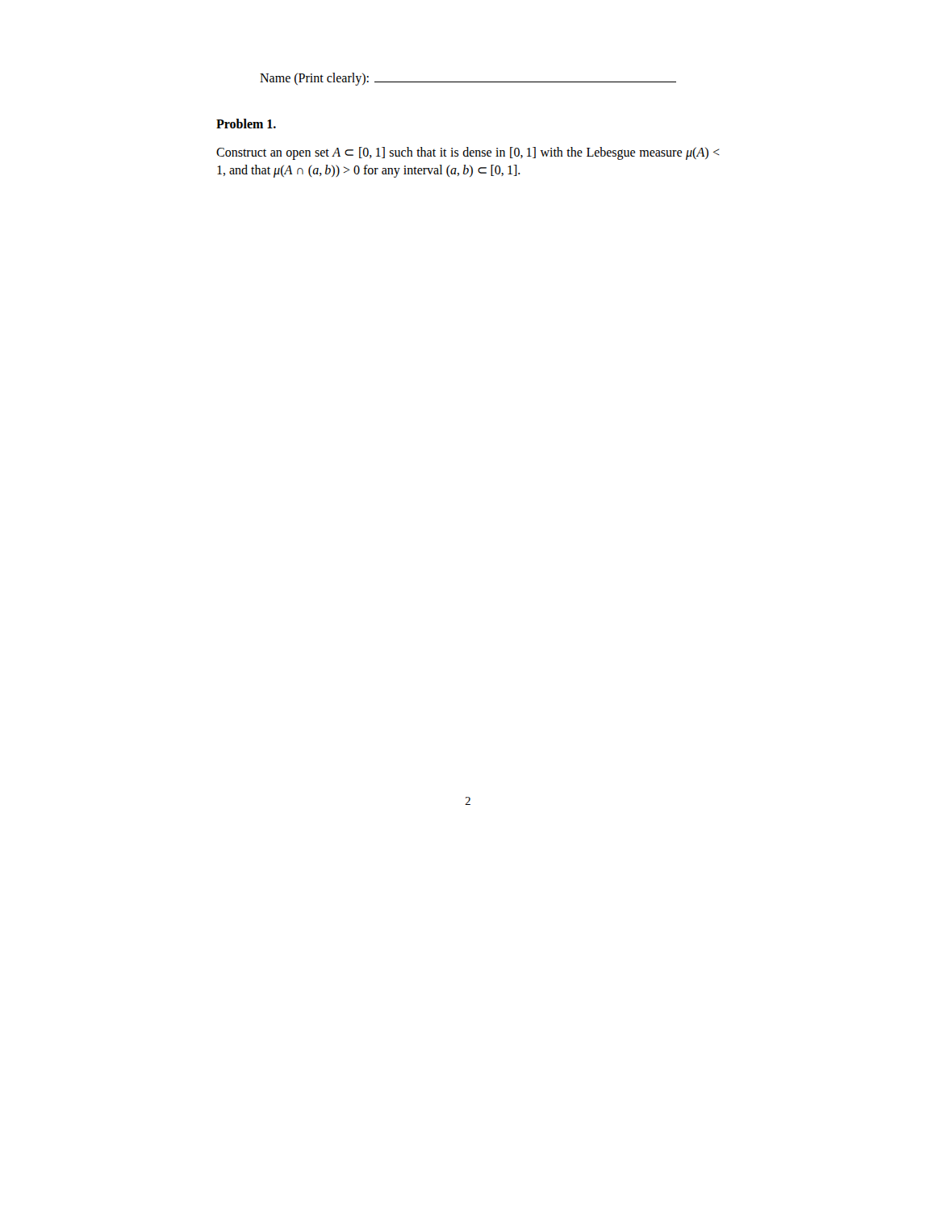Name (Print clearly):
Problem 1.
Construct an open set A ⊂ [0, 1] such that it is dense in [0, 1] with the Lebesgue measure μ(A) < 1, and that μ(A ∩ (a, b)) > 0 for any interval (a, b) ⊂ [0, 1].
2